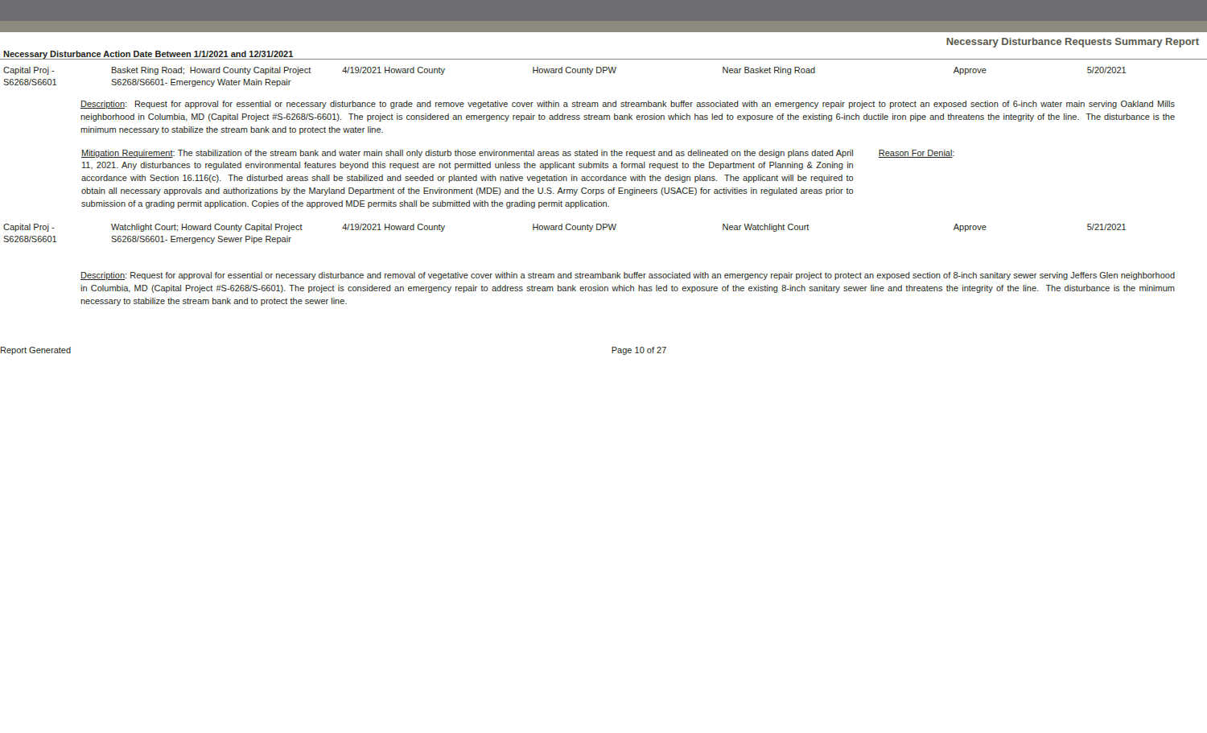Necessary Disturbance Requests Summary Report
Necessary Disturbance Action Date Between 1/1/2021 and 12/31/2021
| Capital Proj - S6268/S6601 | Basket Ring Road; Howard County Capital Project S6268/S6601- Emergency Water Main Repair | 4/19/2021 Howard County | Howard County DPW | Near Basket Ring Road | Approve | 5/20/2021 |
Description: Request for approval for essential or necessary disturbance to grade and remove vegetative cover within a stream and streambank buffer associated with an emergency repair project to protect an exposed section of 6-inch water main serving Oakland Mills neighborhood in Columbia, MD (Capital Project #S-6268/S-6601). The project is considered an emergency repair to address stream bank erosion which has led to exposure of the existing 6-inch ductile iron pipe and threatens the integrity of the line. The disturbance is the minimum necessary to stabilize the stream bank and to protect the water line.
| Mitigation Requirement : The stabilization of the stream bank and water main shall only disturb those environmental areas as stated in the request and as delineated on the design plans dated April 11, 2021. Any disturbances to regulated environmental features beyond this request are not permitted unless the applicant submits a formal request to the Department of Planning & Zoning in accordance with Section 16.116(c). The disturbed areas shall be stabilized and seeded or planted with native vegetation in accordance with the design plans. The applicant will be required to obtain all necessary approvals and authorizations by the Maryland Department of the Environment (MDE) and the U.S. Army Corps of Engineers (USACE) for activities in regulated areas prior to submission of a grading permit application. Copies of the approved MDE permits shall be submitted with the grading permit application. | Reason For Denial : |
| Capital Proj - S6268/S6601 | Watchlight Court; Howard County Capital Project S6268/S6601- Emergency Sewer Pipe Repair | 4/19/2021 Howard County | Howard County DPW | Near Watchlight Court | Approve | 5/21/2021 |
Description: Request for approval for essential or necessary disturbance and removal of vegetative cover within a stream and streambank buffer associated with an emergency repair project to protect an exposed section of 8-inch sanitary sewer serving Jeffers Glen neighborhood in Columbia, MD (Capital Project #S-6268/S-6601). The project is considered an emergency repair to address stream bank erosion which has led to exposure of the existing 8-inch sanitary sewer line and threatens the integrity of the line. The disturbance is the minimum necessary to stabilize the stream bank and to protect the sewer line.
Report Generated
Page 10 of 27